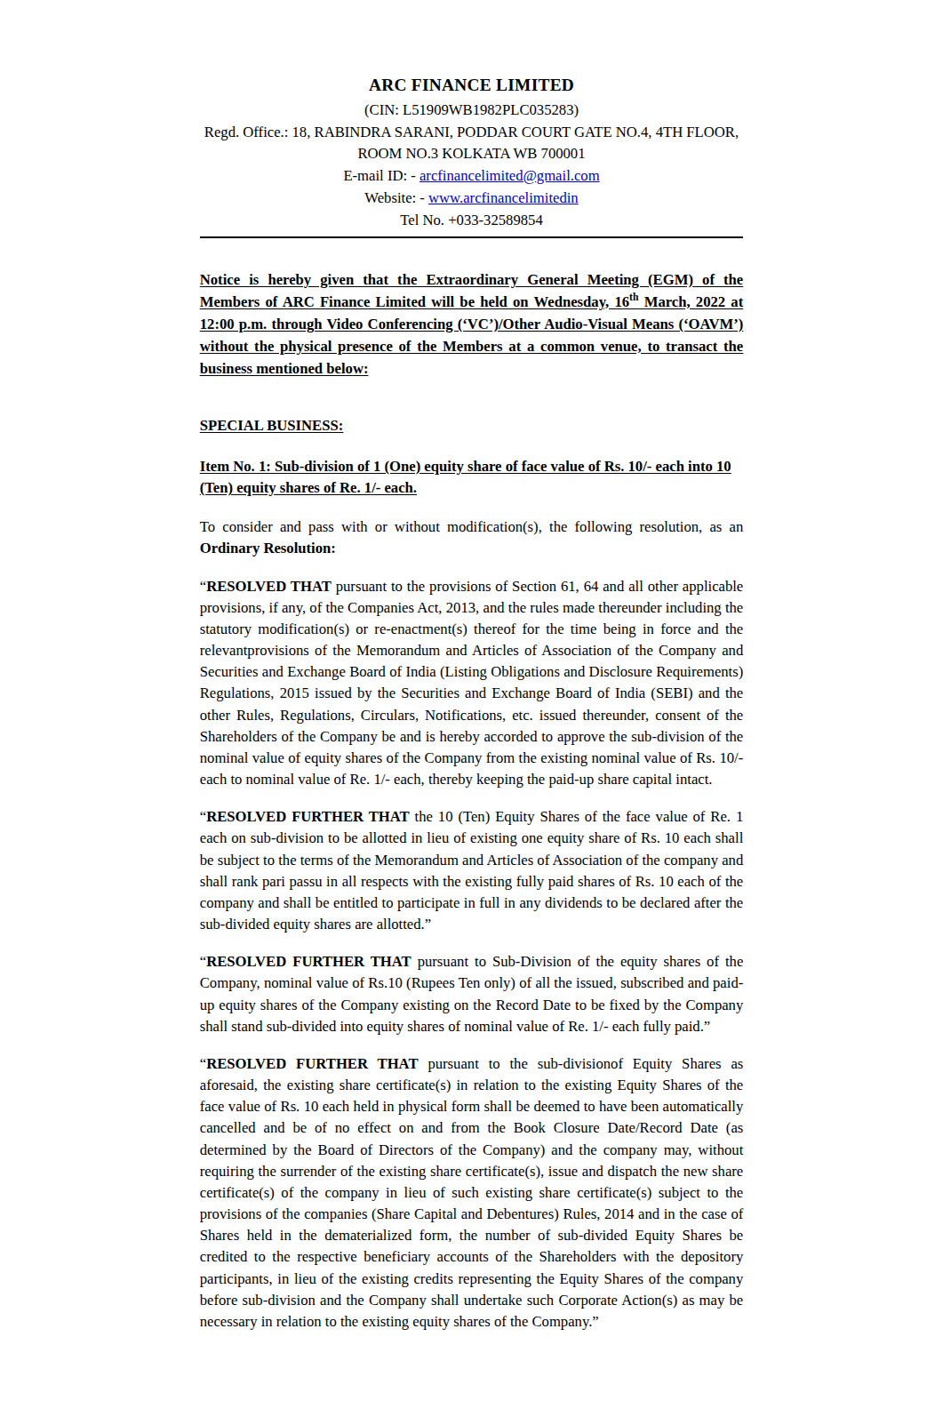ARC FINANCE LIMITED
(CIN: L51909WB1982PLC035283)
Regd. Office.: 18, RABINDRA SARANI, PODDAR COURT GATE NO.4, 4TH FLOOR, ROOM NO.3 KOLKATA WB 700001
E-mail ID: - arcfinancelimited@gmail.com
Website: - www.arcfinancelimitedin
Tel No. +033-32589854
Notice is hereby given that the Extraordinary General Meeting (EGM) of the Members of ARC Finance Limited will be held on Wednesday, 16th March, 2022 at 12:00 p.m. through Video Conferencing (‘VC’)/Other Audio-Visual Means (‘OAVM’) without the physical presence of the Members at a common venue, to transact the business mentioned below:
SPECIAL BUSINESS:
Item No. 1: Sub-division of 1 (One) equity share of face value of Rs. 10/- each into 10 (Ten) equity shares of Re. 1/- each.
To consider and pass with or without modification(s), the following resolution, as an Ordinary Resolution:
“RESOLVED THAT pursuant to the provisions of Section 61, 64 and all other applicable provisions, if any, of the Companies Act, 2013, and the rules made thereunder including the statutory modification(s) or re-enactment(s) thereof for the time being in force and the relevantprovisions of the Memorandum and Articles of Association of the Company and Securities and Exchange Board of India (Listing Obligations and Disclosure Requirements) Regulations, 2015 issued by the Securities and Exchange Board of India (SEBI) and the other Rules, Regulations, Circulars, Notifications, etc. issued thereunder, consent of the Shareholders of the Company be and is hereby accorded to approve the sub-division of the nominal value of equity shares of the Company from the existing nominal value of Rs. 10/- each to nominal value of Re. 1/- each, thereby keeping the paid-up share capital intact.
“RESOLVED FURTHER THAT the 10 (Ten) Equity Shares of the face value of Re. 1 each on sub-division to be allotted in lieu of existing one equity share of Rs. 10 each shall be subject to the terms of the Memorandum and Articles of Association of the company and shall rank pari passu in all respects with the existing fully paid shares of Rs. 10 each of the company and shall be entitled to participate in full in any dividends to be declared after the sub-divided equity shares are allotted.”
“RESOLVED FURTHER THAT pursuant to Sub-Division of the equity shares of the Company, nominal value of Rs.10 (Rupees Ten only) of all the issued, subscribed and paid-up equity shares of the Company existing on the Record Date to be fixed by the Company shall stand sub-divided into equity shares of nominal value of Re. 1/- each fully paid.”
“RESOLVED FURTHER THAT pursuant to the sub-divisionof Equity Shares as aforesaid, the existing share certificate(s) in relation to the existing Equity Shares of the face value of Rs. 10 each held in physical form shall be deemed to have been automatically cancelled and be of no effect on and from the Book Closure Date/Record Date (as determined by the Board of Directors of the Company) and the company may, without requiring the surrender of the existing share certificate(s), issue and dispatch the new share certificate(s) of the company in lieu of such existing share certificate(s) subject to the provisions of the companies (Share Capital and Debentures) Rules, 2014 and in the case of Shares held in the dematerialized form, the number of sub-divided Equity Shares be credited to the respective beneficiary accounts of the Shareholders with the depository participants, in lieu of the existing credits representing the Equity Shares of the company before sub-division and the Company shall undertake such Corporate Action(s) as may be necessary in relation to the existing equity shares of the Company.”